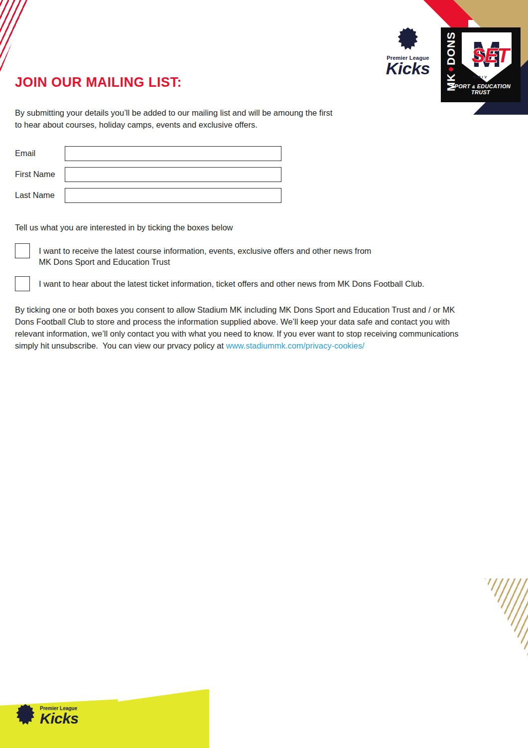Premier League
Kicks
MK DONS
M
SET
MMIV
Sport & Education Trust
Join our mailing list:
By submitting your details you’ll be added to our mailing list and will be amoung the first to hear about courses, holiday camps, events and exclusive offers.
Email
First Name
Last Name
Tell us what you are interested in by ticking the boxes below
I want to receive the latest course information, events, exclusive offers and other news from
MK Dons Sport and Education Trust
I want to hear about the latest ticket information, ticket offers and other news from MK Dons Football Club.
By ticking one or both boxes you consent to allow Stadium MK including MK Dons Sport and Education Trust and / or MK Dons Football Club to store and process the information supplied above. We’ll keep your data safe and contact you with relevant information, we’ll only contact you with what you need to know. If you ever want to stop receiving communications simply hit unsubscribe. You can view our prvacy policy at www.stadiummk.com/privacy-cookies/
Premier League
Kicks